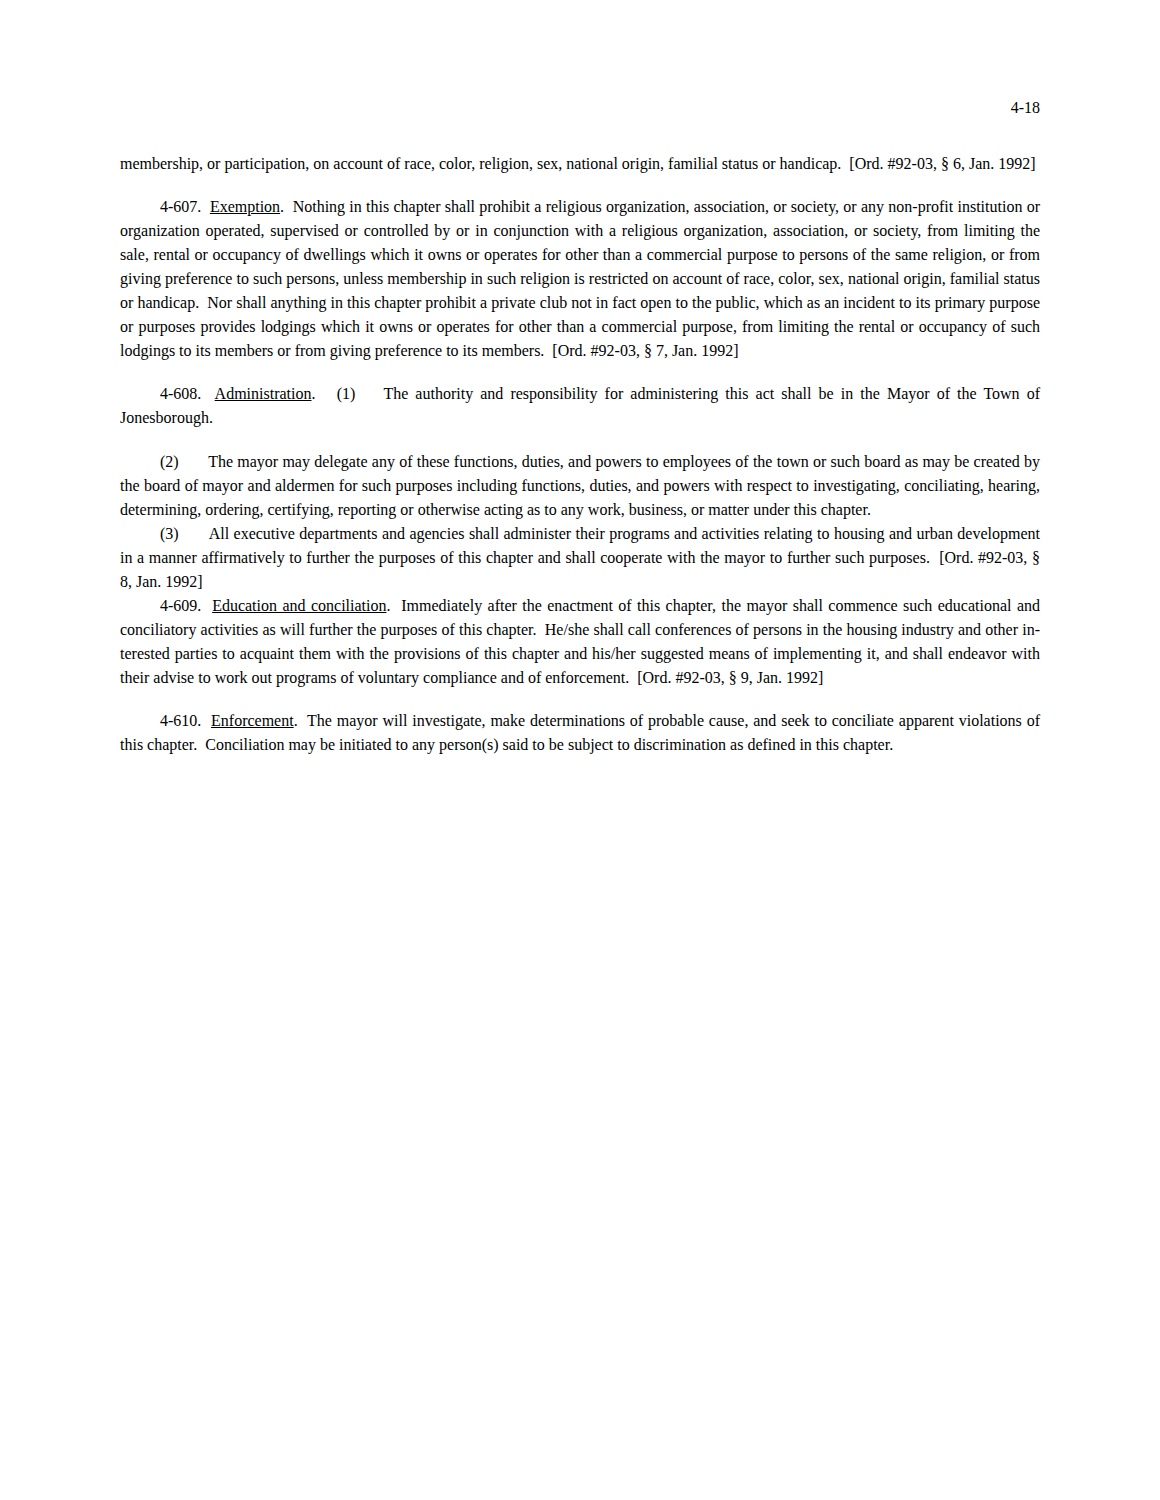4-18
membership, or participation, on account of race, color, religion, sex, national origin, familial status or handicap. [Ord. #92-03, § 6, Jan. 1992]
4-607. Exemption. Nothing in this chapter shall prohibit a religious organization, association, or society, or any non-profit institution or organization operated, supervised or controlled by or in conjunction with a religious organization, association, or society, from limiting the sale, rental or occupancy of dwellings which it owns or operates for other than a commercial purpose to persons of the same religion, or from giving preference to such persons, unless membership in such religion is restricted on account of race, color, sex, national origin, familial status or handicap. Nor shall anything in this chapter prohibit a private club not in fact open to the public, which as an incident to its primary purpose or purposes provides lodgings which it owns or operates for other than a commercial purpose, from limiting the rental or occupancy of such lodgings to its members or from giving preference to its members. [Ord. #92-03, § 7, Jan. 1992]
4-608. Administration. (1) The authority and responsibility for administering this act shall be in the Mayor of the Town of Jonesborough.
(2) The mayor may delegate any of these functions, duties, and powers to employees of the town or such board as may be created by the board of mayor and aldermen for such purposes including functions, duties, and powers with respect to investigating, conciliating, hearing, determining, ordering, certifying, reporting or otherwise acting as to any work, business, or matter under this chapter.
(3) All executive departments and agencies shall administer their programs and activities relating to housing and urban development in a manner affirmatively to further the purposes of this chapter and shall cooperate with the mayor to further such purposes. [Ord. #92-03, § 8, Jan. 1992]
4-609. Education and conciliation. Immediately after the enactment of this chapter, the mayor shall commence such educational and conciliatory activities as will further the purposes of this chapter. He/she shall call conferences of persons in the housing industry and other interested parties to acquaint them with the provisions of this chapter and his/her suggested means of implementing it, and shall endeavor with their advise to work out programs of voluntary compliance and of enforcement. [Ord. #92-03, § 9, Jan. 1992]
4-610. Enforcement. The mayor will investigate, make determinations of probable cause, and seek to conciliate apparent violations of this chapter. Conciliation may be initiated to any person(s) said to be subject to discrimination as defined in this chapter.